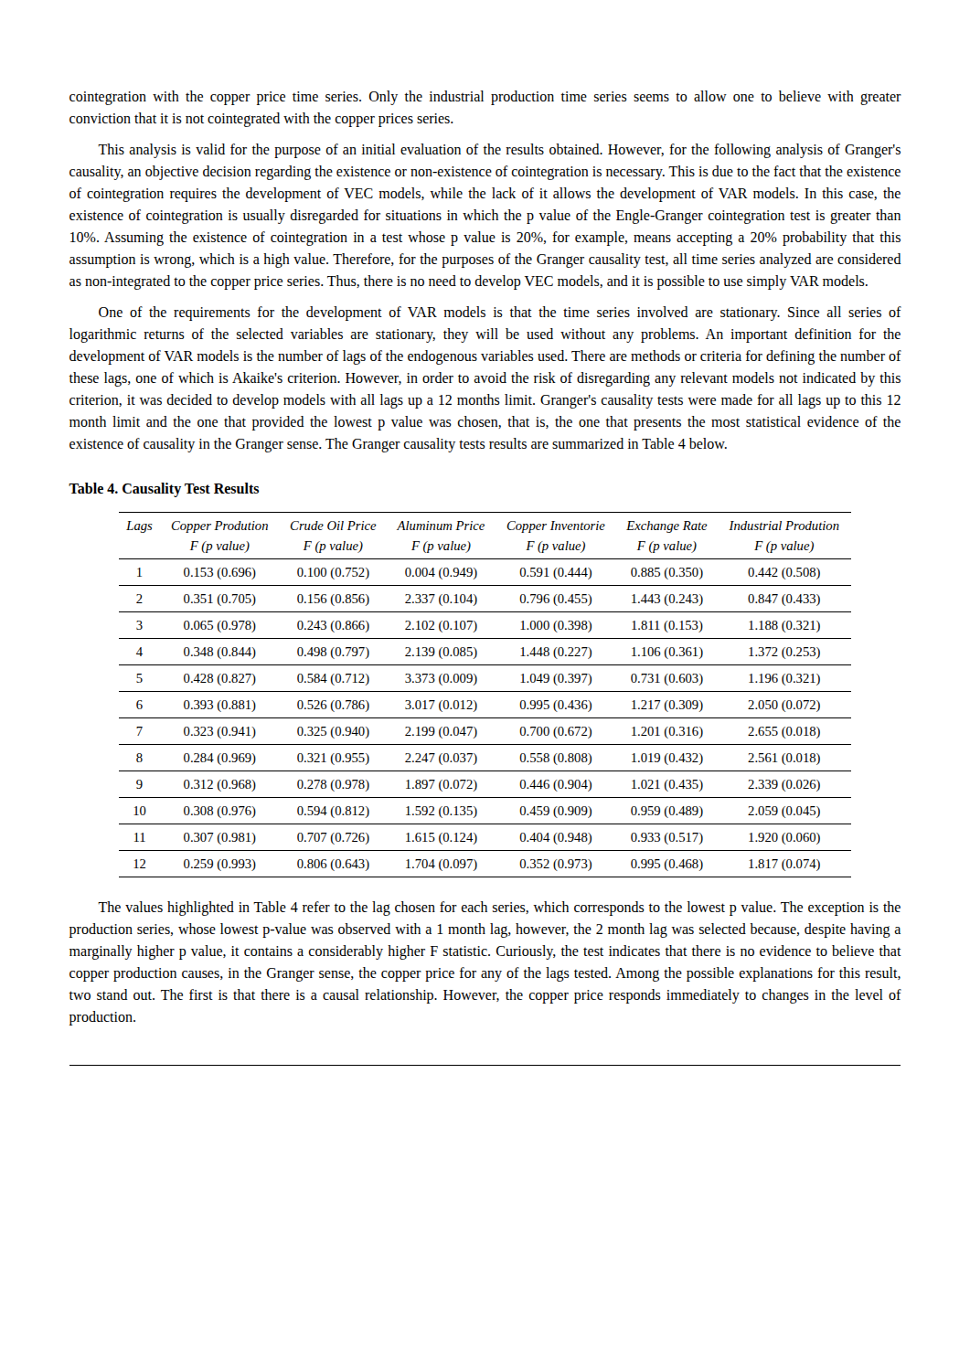cointegration with the copper price time series. Only the industrial production time series seems to allow one to believe with greater conviction that it is not cointegrated with the copper prices series.
This analysis is valid for the purpose of an initial evaluation of the results obtained. However, for the following analysis of Granger's causality, an objective decision regarding the existence or non-existence of cointegration is necessary. This is due to the fact that the existence of cointegration requires the development of VEC models, while the lack of it allows the development of VAR models. In this case, the existence of cointegration is usually disregarded for situations in which the p value of the Engle-Granger cointegration test is greater than 10%. Assuming the existence of cointegration in a test whose p value is 20%, for example, means accepting a 20% probability that this assumption is wrong, which is a high value. Therefore, for the purposes of the Granger causality test, all time series analyzed are considered as non-integrated to the copper price series. Thus, there is no need to develop VEC models, and it is possible to use simply VAR models.
One of the requirements for the development of VAR models is that the time series involved are stationary. Since all series of logarithmic returns of the selected variables are stationary, they will be used without any problems. An important definition for the development of VAR models is the number of lags of the endogenous variables used. There are methods or criteria for defining the number of these lags, one of which is Akaike's criterion. However, in order to avoid the risk of disregarding any relevant models not indicated by this criterion, it was decided to develop models with all lags up a 12 months limit. Granger's causality tests were made for all lags up to this 12 month limit and the one that provided the lowest p value was chosen, that is, the one that presents the most statistical evidence of the existence of causality in the Granger sense. The Granger causality tests results are summarized in Table 4 below.
Table 4. Causality Test Results
| Lags | Copper Prodution | Crude Oil Price | Aluminum Price | Copper Inventorie | Exchange Rate | Industrial Prodution |
| --- | --- | --- | --- | --- | --- | --- |
| | F (p value) | F (p value) | F (p value) | F (p value) | F (p value) | F (p value) |
| 1 | 0.153 (0.696) | 0.100 (0.752) | 0.004 (0.949) | 0.591 (0.444) | 0.885 (0.350) | 0.442 (0.508) |
| 2 | 0.351 (0.705) | 0.156 (0.856) | 2.337 (0.104) | 0.796 (0.455) | 1.443 (0.243) | 0.847 (0.433) |
| 3 | 0.065 (0.978) | 0.243 (0.866) | 2.102 (0.107) | 1.000 (0.398) | 1.811 (0.153) | 1.188 (0.321) |
| 4 | 0.348 (0.844) | 0.498 (0.797) | 2.139 (0.085) | 1.448 (0.227) | 1.106 (0.361) | 1.372 (0.253) |
| 5 | 0.428 (0.827) | 0.584 (0.712) | 3.373 (0.009) | 1.049 (0.397) | 0.731 (0.603) | 1.196 (0.321) |
| 6 | 0.393 (0.881) | 0.526 (0.786) | 3.017 (0.012) | 0.995 (0.436) | 1.217 (0.309) | 2.050 (0.072) |
| 7 | 0.323 (0.941) | 0.325 (0.940) | 2.199 (0.047) | 0.700 (0.672) | 1.201 (0.316) | 2.655 (0.018) |
| 8 | 0.284 (0.969) | 0.321 (0.955) | 2.247 (0.037) | 0.558 (0.808) | 1.019 (0.432) | 2.561 (0.018) |
| 9 | 0.312 (0.968) | 0.278 (0.978) | 1.897 (0.072) | 0.446 (0.904) | 1.021 (0.435) | 2.339 (0.026) |
| 10 | 0.308 (0.976) | 0.594 (0.812) | 1.592 (0.135) | 0.459 (0.909) | 0.959 (0.489) | 2.059 (0.045) |
| 11 | 0.307 (0.981) | 0.707 (0.726) | 1.615 (0.124) | 0.404 (0.948) | 0.933 (0.517) | 1.920 (0.060) |
| 12 | 0.259 (0.993) | 0.806 (0.643) | 1.704 (0.097) | 0.352 (0.973) | 0.995 (0.468) | 1.817 (0.074) |
The values highlighted in Table 4 refer to the lag chosen for each series, which corresponds to the lowest p value. The exception is the production series, whose lowest p-value was observed with a 1 month lag, however, the 2 month lag was selected because, despite having a marginally higher p value, it contains a considerably higher F statistic. Curiously, the test indicates that there is no evidence to believe that copper production causes, in the Granger sense, the copper price for any of the lags tested. Among the possible explanations for this result, two stand out. The first is that there is a causal relationship. However, the copper price responds immediately to changes in the level of production.